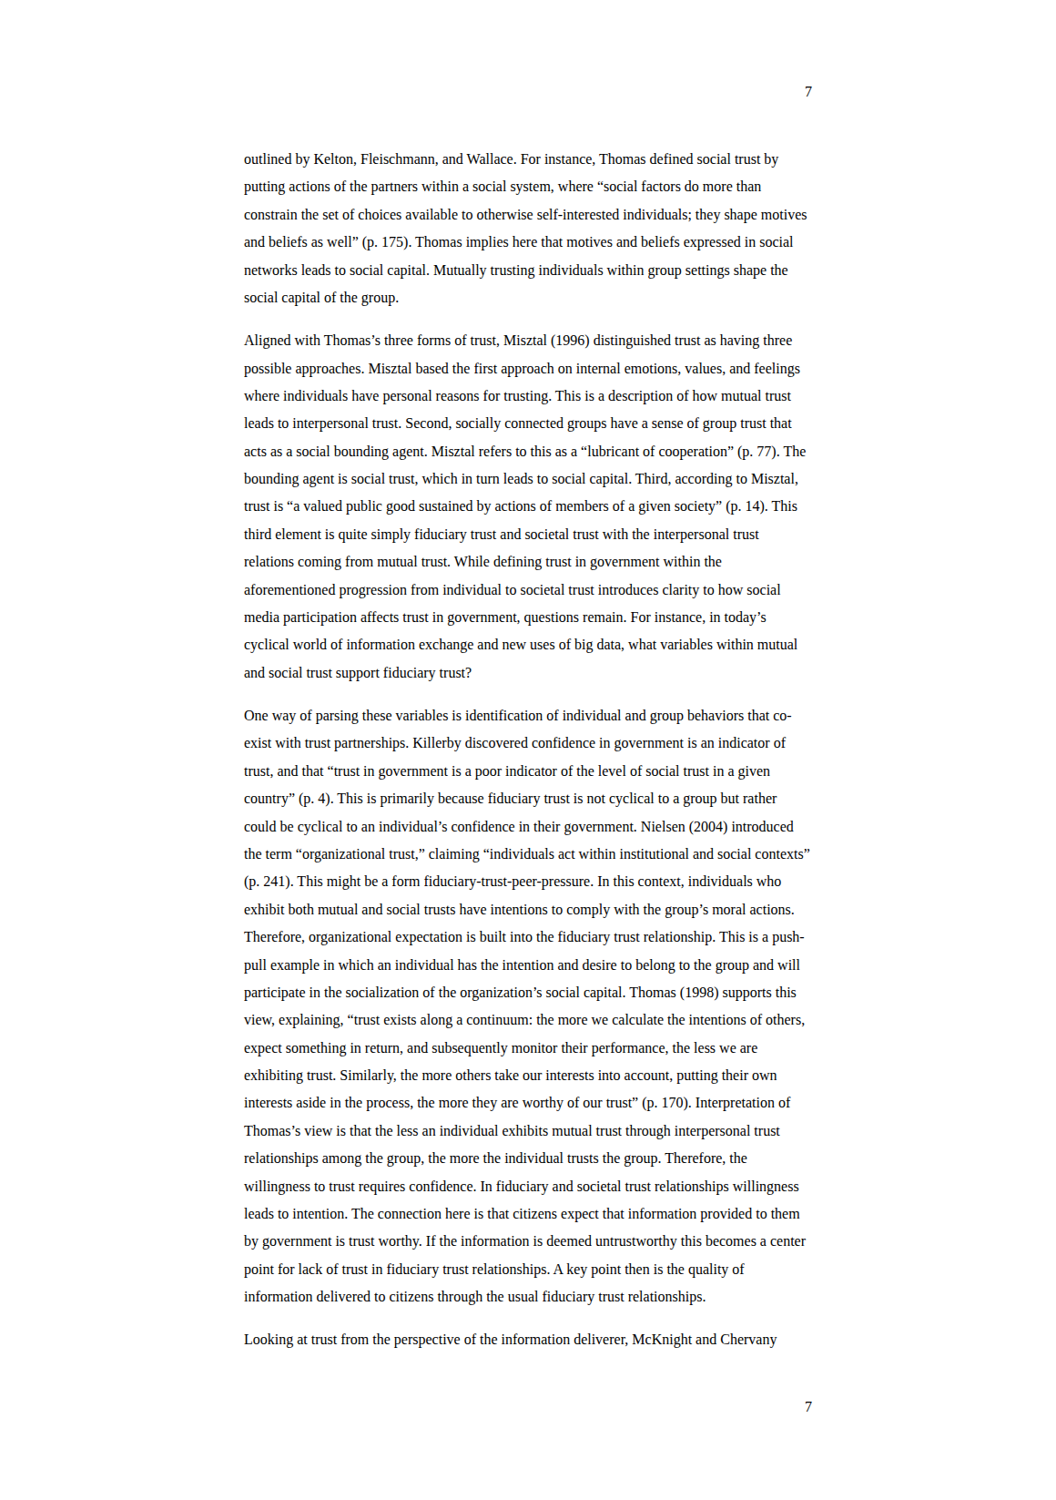7
outlined by Kelton, Fleischmann, and Wallace. For instance, Thomas defined social trust by putting actions of the partners within a social system, where “social factors do more than constrain the set of choices available to otherwise self-interested individuals; they shape motives and beliefs as well” (p. 175). Thomas implies here that motives and beliefs expressed in social networks leads to social capital. Mutually trusting individuals within group settings shape the social capital of the group.
Aligned with Thomas’s three forms of trust, Misztal (1996) distinguished trust as having three possible approaches. Misztal based the first approach on internal emotions, values, and feelings where individuals have personal reasons for trusting. This is a description of how mutual trust leads to interpersonal trust. Second, socially connected groups have a sense of group trust that acts as a social bounding agent. Misztal refers to this as a “lubricant of cooperation” (p. 77). The bounding agent is social trust, which in turn leads to social capital. Third, according to Misztal, trust is “a valued public good sustained by actions of members of a given society” (p. 14). This third element is quite simply fiduciary trust and societal trust with the interpersonal trust relations coming from mutual trust. While defining trust in government within the aforementioned progression from individual to societal trust introduces clarity to how social media participation affects trust in government, questions remain. For instance, in today’s cyclical world of information exchange and new uses of big data, what variables within mutual and social trust support fiduciary trust?
One way of parsing these variables is identification of individual and group behaviors that co-exist with trust partnerships. Killerby discovered confidence in government is an indicator of trust, and that “trust in government is a poor indicator of the level of social trust in a given country” (p. 4). This is primarily because fiduciary trust is not cyclical to a group but rather could be cyclical to an individual’s confidence in their government. Nielsen (2004) introduced the term “organizational trust,” claiming “individuals act within institutional and social contexts” (p. 241). This might be a form fiduciary-trust-peer-pressure. In this context, individuals who exhibit both mutual and social trusts have intentions to comply with the group’s moral actions. Therefore, organizational expectation is built into the fiduciary trust relationship. This is a push-pull example in which an individual has the intention and desire to belong to the group and will participate in the socialization of the organization’s social capital. Thomas (1998) supports this view, explaining, “trust exists along a continuum: the more we calculate the intentions of others, expect something in return, and subsequently monitor their performance, the less we are exhibiting trust. Similarly, the more others take our interests into account, putting their own interests aside in the process, the more they are worthy of our trust” (p. 170). Interpretation of Thomas’s view is that the less an individual exhibits mutual trust through interpersonal trust relationships among the group, the more the individual trusts the group. Therefore, the willingness to trust requires confidence. In fiduciary and societal trust relationships willingness leads to intention. The connection here is that citizens expect that information provided to them by government is trust worthy. If the information is deemed untrustworthy this becomes a center point for lack of trust in fiduciary trust relationships. A key point then is the quality of information delivered to citizens through the usual fiduciary trust relationships.
Looking at trust from the perspective of the information deliverer, McKnight and Chervany
7